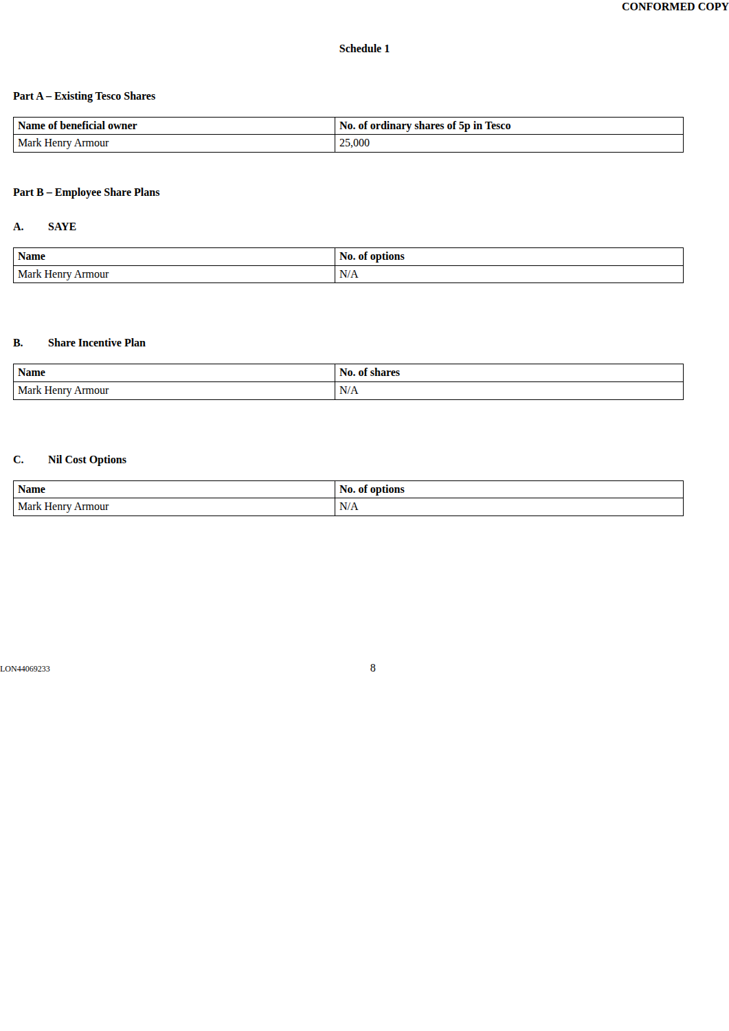CONFORMED COPY
Schedule 1
Part A – Existing Tesco Shares
| Name of beneficial owner | No. of ordinary shares of 5p in Tesco |
| --- | --- |
| Mark Henry Armour | 25,000 |
Part B – Employee Share Plans
A. SAYE
| Name | No. of options |
| --- | --- |
| Mark Henry Armour | N/A |
B. Share Incentive Plan
| Name | No. of shares |
| --- | --- |
| Mark Henry Armour | N/A |
C. Nil Cost Options
| Name | No. of options |
| --- | --- |
| Mark Henry Armour | N/A |
LON44069233 8